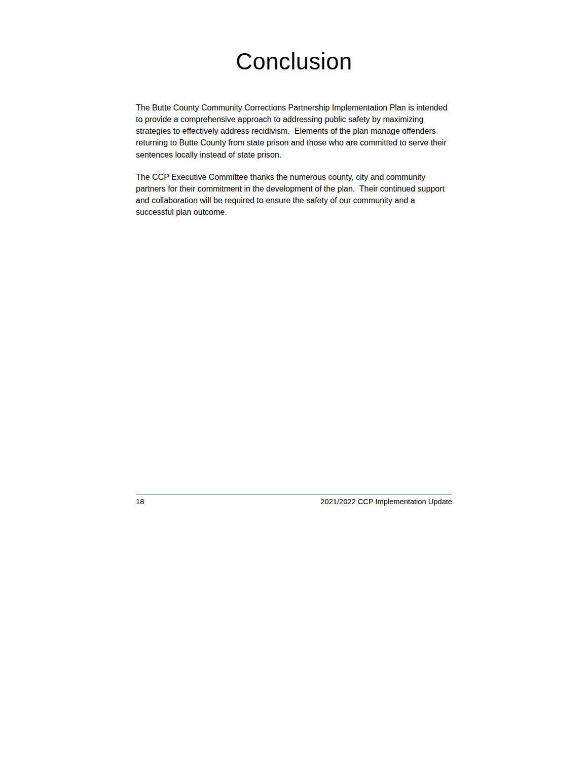Conclusion
The Butte County Community Corrections Partnership Implementation Plan is intended to provide a comprehensive approach to addressing public safety by maximizing strategies to effectively address recidivism. Elements of the plan manage offenders returning to Butte County from state prison and those who are committed to serve their sentences locally instead of state prison.
The CCP Executive Committee thanks the numerous county, city and community partners for their commitment in the development of the plan. Their continued support and collaboration will be required to ensure the safety of our community and a successful plan outcome.
18 2021/2022 CCP Implementation Update